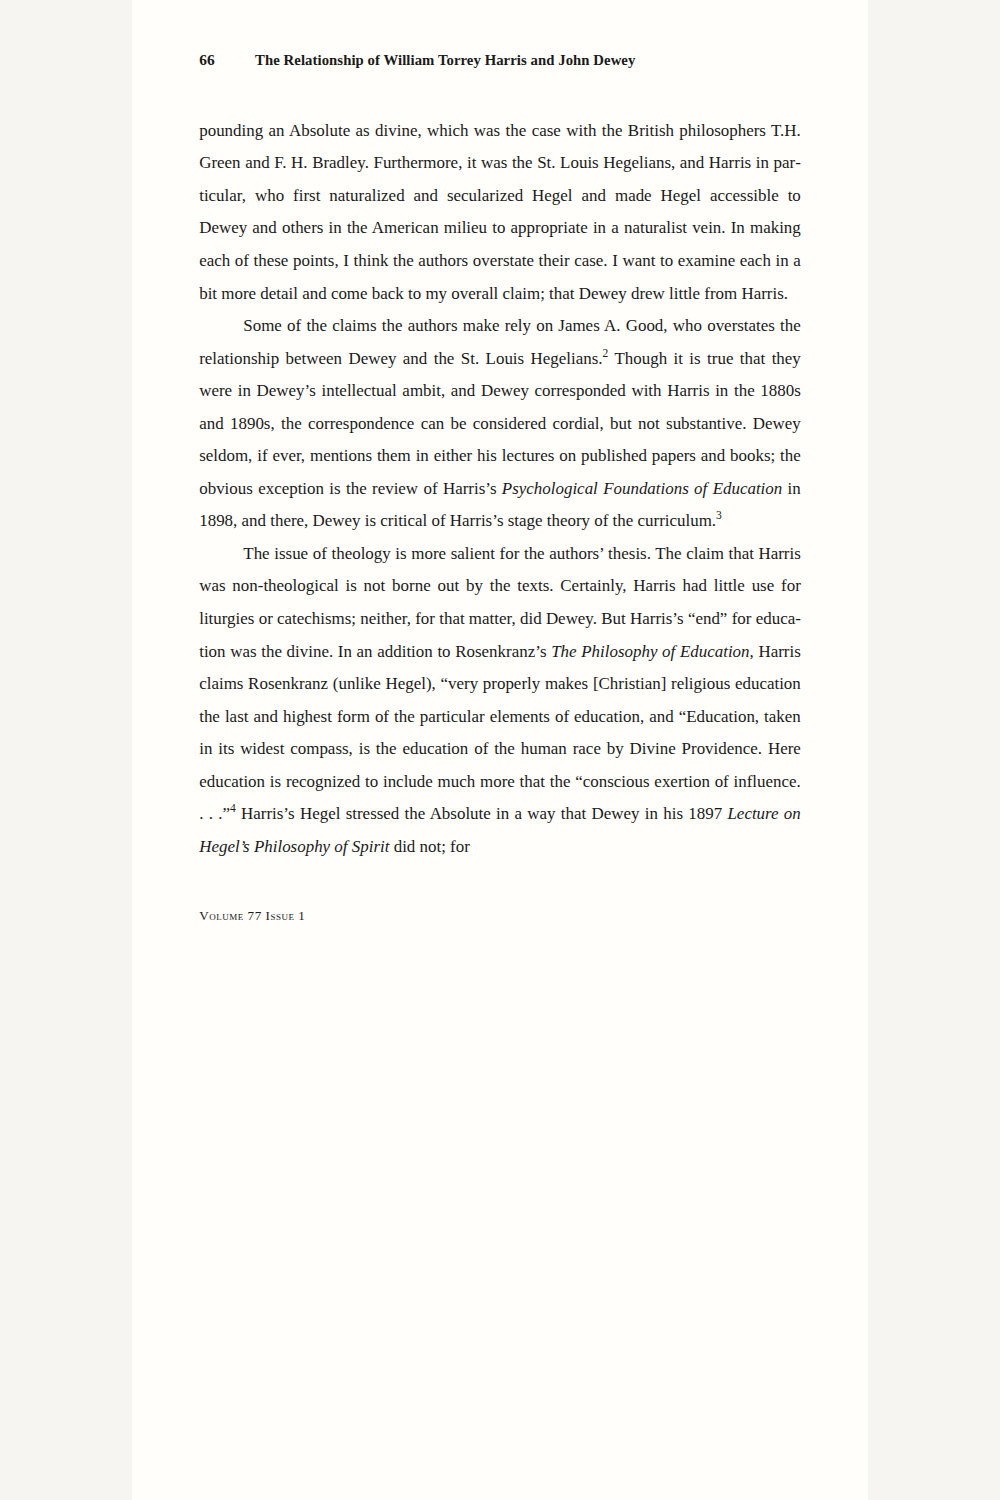66 The Relationship of William Torrey Harris and John Dewey
pounding an Absolute as divine, which was the case with the British philosophers T.H. Green and F. H. Bradley. Furthermore, it was the St. Louis Hegelians, and Harris in particular, who first naturalized and secularized Hegel and made Hegel accessible to Dewey and others in the American milieu to appropriate in a naturalist vein. In making each of these points, I think the authors overstate their case. I want to examine each in a bit more detail and come back to my overall claim; that Dewey drew little from Harris.
Some of the claims the authors make rely on James A. Good, who overstates the relationship between Dewey and the St. Louis Hegelians.2 Though it is true that they were in Dewey’s intellectual ambit, and Dewey corresponded with Harris in the 1880s and 1890s, the correspondence can be considered cordial, but not substantive. Dewey seldom, if ever, mentions them in either his lectures on published papers and books; the obvious exception is the review of Harris’s Psychological Foundations of Education in 1898, and there, Dewey is critical of Harris’s stage theory of the curriculum.3
The issue of theology is more salient for the authors’ thesis. The claim that Harris was non-theological is not borne out by the texts. Certainly, Harris had little use for liturgies or catechisms; neither, for that matter, did Dewey. But Harris’s “end” for education was the divine. In an addition to Rosenkranz’s The Philosophy of Education, Harris claims Rosenkranz (unlike Hegel), “very properly makes [Christian] religious education the last and highest form of the particular elements of education, and “Education, taken in its widest compass, is the education of the human race by Divine Providence. Here education is recognized to include much more that the “conscious exertion of influence. . . .”4 Harris’s Hegel stressed the Absolute in a way that Dewey in his 1897 Lecture on Hegel’s Philosophy of Spirit did not; for
Volume 77 Issue 1